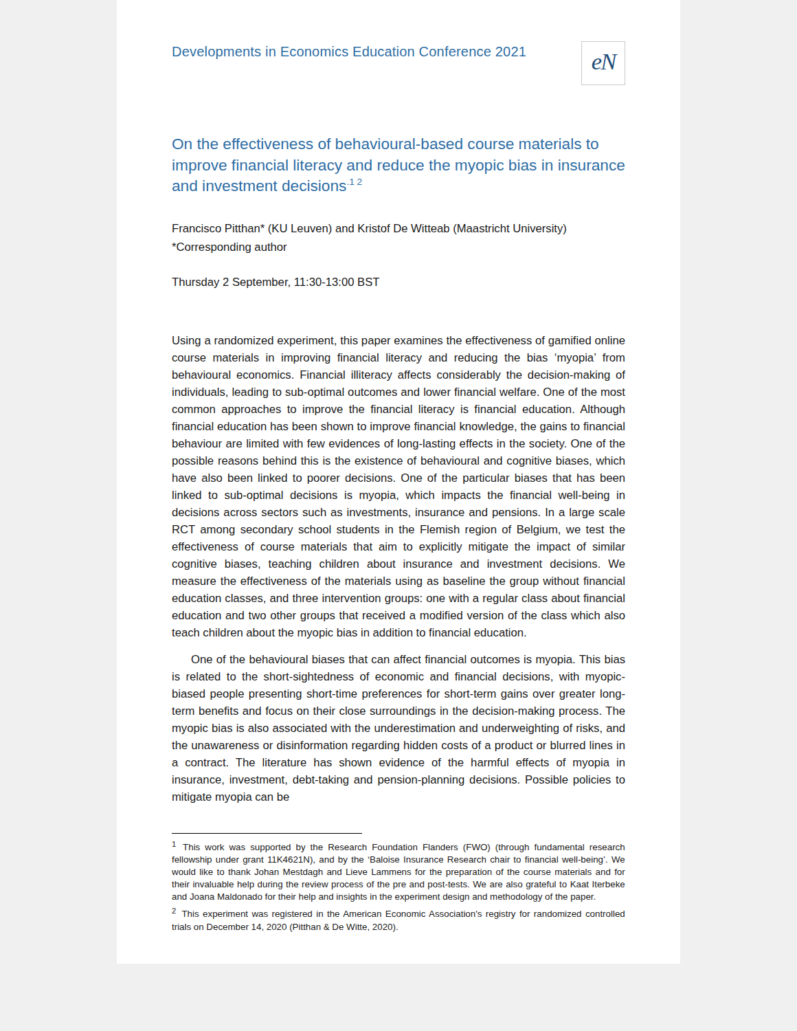Developments in Economics Education Conference 2021
eN
On the effectiveness of behavioural-based course materials to improve financial literacy and reduce the myopic bias in insurance and investment decisions.1 2
Francisco Pitthan* (KU Leuven) and Kristof De Witteab (Maastricht University)
*Corresponding author
Thursday 2 September, 11:30-13:00 BST
Using a randomized experiment, this paper examines the effectiveness of gamified online course materials in improving financial literacy and reducing the bias ‘myopia’ from behavioural economics. Financial illiteracy affects considerably the decision-making of individuals, leading to sub-optimal outcomes and lower financial welfare. One of the most common approaches to improve the financial literacy is financial education. Although financial education has been shown to improve financial knowledge, the gains to financial behaviour are limited with few evidences of long-lasting effects in the society. One of the possible reasons behind this is the existence of behavioural and cognitive biases, which have also been linked to poorer decisions. One of the particular biases that has been linked to sub-optimal decisions is myopia, which impacts the financial well-being in decisions across sectors such as investments, insurance and pensions. In a large scale RCT among secondary school students in the Flemish region of Belgium, we test the effectiveness of course materials that aim to explicitly mitigate the impact of similar cognitive biases, teaching children about insurance and investment decisions. We measure the effectiveness of the materials using as baseline the group without financial education classes, and three intervention groups: one with a regular class about financial education and two other groups that received a modified version of the class which also teach children about the myopic bias in addition to financial education.
One of the behavioural biases that can affect financial outcomes is myopia. This bias is related to the short-sightedness of economic and financial decisions, with myopic-biased people presenting short-time preferences for short-term gains over greater long-term benefits and focus on their close surroundings in the decision-making process. The myopic bias is also associated with the underestimation and underweighting of risks, and the unawareness or disinformation regarding hidden costs of a product or blurred lines in a contract. The literature has shown evidence of the harmful effects of myopia in insurance, investment, debt-taking and pension-planning decisions. Possible policies to mitigate myopia can be
1 This work was supported by the Research Foundation Flanders (FWO) (through fundamental research fellowship under grant 11K4621N), and by the ‘Baloise Insurance Research chair to financial well-being’. We would like to thank Johan Mestdagh and Lieve Lammens for the preparation of the course materials and for their invaluable help during the review process of the pre and post-tests. We are also grateful to Kaat Iterbeke and Joana Maldonado for their help and insights in the experiment design and methodology of the paper.
2 This experiment was registered in the American Economic Association's registry for randomized controlled trials on December 14, 2020 (Pitthan & De Witte, 2020).